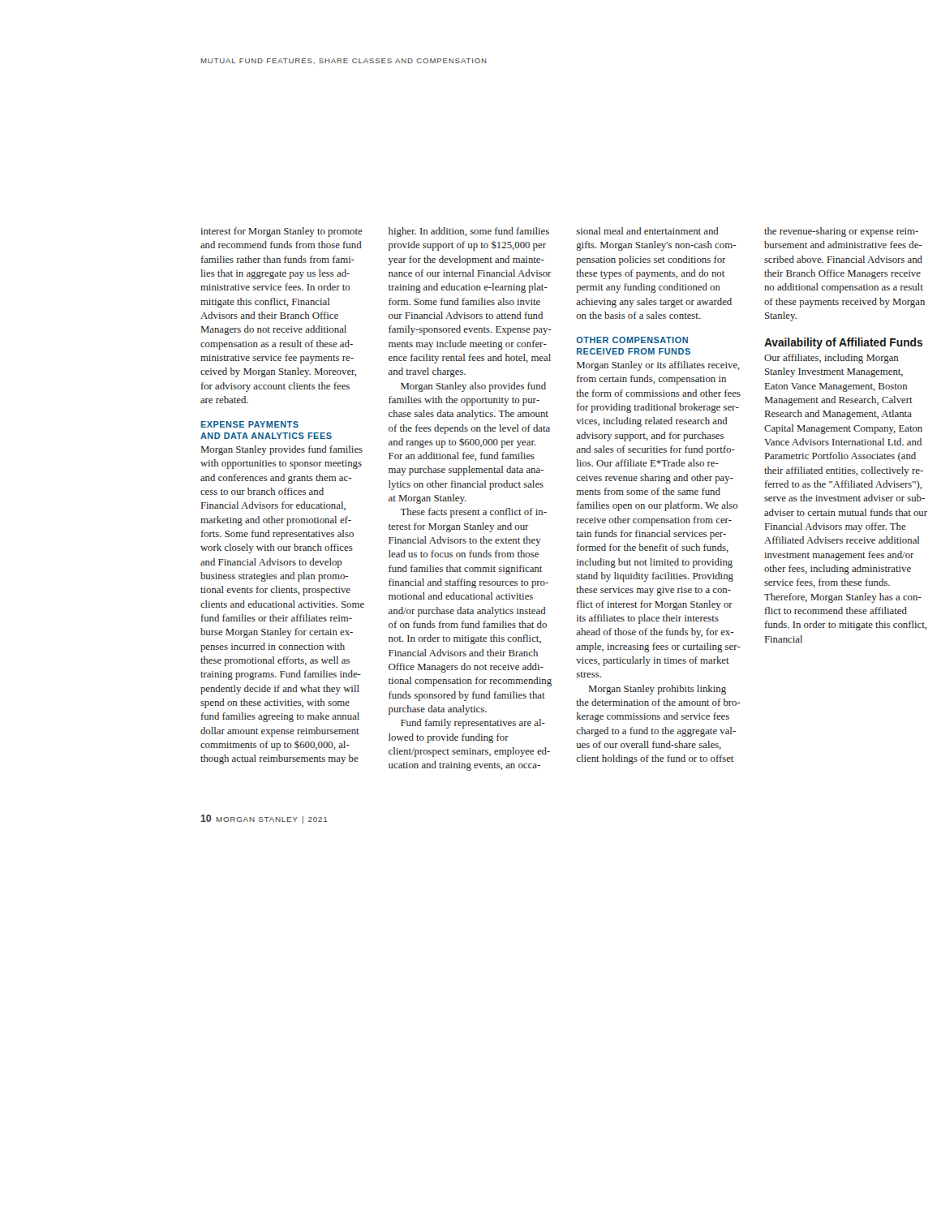Mutual Fund Features, Share Classes and Compensation
interest for Morgan Stanley to promote and recommend funds from those fund families rather than funds from families that in aggregate pay us less administrative service fees. In order to mitigate this conflict, Financial Advisors and their Branch Office Managers do not receive additional compensation as a result of these administrative service fee payments received by Morgan Stanley. Moreover, for advisory account clients the fees are rebated.
Expense Payments
and Data Analytics Fees
Morgan Stanley provides fund families with opportunities to sponsor meetings and conferences and grants them access to our branch offices and Financial Advisors for educational, marketing and other promotional efforts. Some fund representatives also work closely with our branch offices and Financial Advisors to develop business strategies and plan promotional events for clients, prospective clients and educational activities. Some fund families or their affiliates reimburse Morgan Stanley for certain expenses incurred in connection with these promotional efforts, as well as training programs. Fund families independently decide if and what they will spend on these activities, with some fund families agreeing to make annual dollar amount expense reimbursement commitments of up to $600,000, although actual reimbursements may be higher. In addition, some fund families provide support of up to $125,000 per year for the development and maintenance of our internal Financial Advisor training and education e-learning platform. Some fund families also invite our Financial Advisors to attend fund family-sponsored events. Expense payments may include meeting or conference facility rental fees and hotel, meal and travel charges.
Morgan Stanley also provides fund families with the opportunity to purchase sales data analytics. The amount of the fees depends on the level of data and ranges up to $600,000 per year. For an additional fee, fund families may purchase supplemental data analytics on other financial product sales at Morgan Stanley.
These facts present a conflict of interest for Morgan Stanley and our Financial Advisors to the extent they lead us to focus on funds from those fund families that commit significant financial and staffing resources to promotional and educational activities and/or purchase data analytics instead of on funds from fund families that do not. In order to mitigate this conflict, Financial Advisors and their Branch Office Managers do not receive additional compensation for recommending funds sponsored by fund families that purchase data analytics.
Fund family representatives are allowed to provide funding for client/prospect seminars, employee education and training events, an occasional meal and entertainment and gifts. Morgan Stanley's non-cash compensation policies set conditions for these types of payments, and do not permit any funding conditioned on achieving any sales target or awarded on the basis of a sales contest.
Other Compensation
Received From Funds
Morgan Stanley or its affiliates receive, from certain funds, compensation in the form of commissions and other fees for providing traditional brokerage services, including related research and advisory support, and for purchases and sales of securities for fund portfolios. Our affiliate E*Trade also receives revenue sharing and other payments from some of the same fund families open on our platform. We also receive other compensation from certain funds for financial services performed for the benefit of such funds, including but not limited to providing stand by liquidity facilities. Providing these services may give rise to a conflict of interest for Morgan Stanley or its affiliates to place their interests ahead of those of the funds by, for example, increasing fees or curtailing services, particularly in times of market stress.
Morgan Stanley prohibits linking the determination of the amount of brokerage commissions and service fees charged to a fund to the aggregate values of our overall fund-share sales, client holdings of the fund or to offset the revenue-sharing or expense reimbursement and administrative fees described above. Financial Advisors and their Branch Office Managers receive no additional compensation as a result of these payments received by Morgan Stanley.
Availability of Affiliated Funds
Our affiliates, including Morgan Stanley Investment Management, Eaton Vance Management, Boston Management and Research, Calvert Research and Management, Atlanta Capital Management Company, Eaton Vance Advisors International Ltd. and Parametric Portfolio Associates (and their affiliated entities, collectively referred to as the "Affiliated Advisers"), serve as the investment adviser or sub-adviser to certain mutual funds that our Financial Advisors may offer. The Affiliated Advisers receive additional investment management fees and/or other fees, including administrative service fees, from these funds. Therefore, Morgan Stanley has a conflict to recommend these affiliated funds. In order to mitigate this conflict, Financial
10 Morgan Stanley|2021